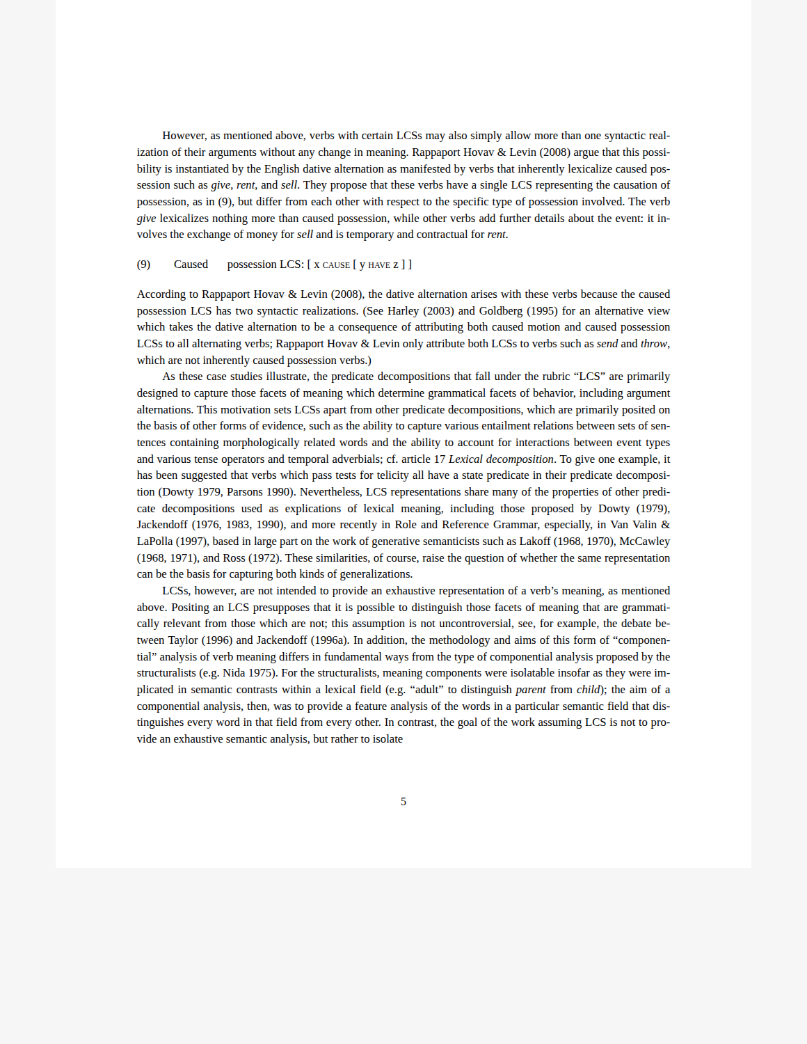However, as mentioned above, verbs with certain LCSs may also simply allow more than one syntactic realization of their arguments without any change in meaning. Rappaport Hovav & Levin (2008) argue that this possibility is instantiated by the English dative alternation as manifested by verbs that inherently lexicalize caused possession such as give, rent, and sell. They propose that these verbs have a single LCS representing the causation of possession, as in (9), but differ from each other with respect to the specific type of possession involved. The verb give lexicalizes nothing more than caused possession, while other verbs add further details about the event: it involves the exchange of money for sell and is temporary and contractual for rent.
(9) Caused possession LCS: [ x cause [ y have z ] ]
According to Rappaport Hovav & Levin (2008), the dative alternation arises with these verbs because the caused possession LCS has two syntactic realizations. (See Harley (2003) and Goldberg (1995) for an alternative view which takes the dative alternation to be a consequence of attributing both caused motion and caused possession LCSs to all alternating verbs; Rappaport Hovav & Levin only attribute both LCSs to verbs such as send and throw, which are not inherently caused possession verbs.)
As these case studies illustrate, the predicate decompositions that fall under the rubric “LCS” are primarily designed to capture those facets of meaning which determine grammatical facets of behavior, including argument alternations. This motivation sets LCSs apart from other predicate decompositions, which are primarily posited on the basis of other forms of evidence, such as the ability to capture various entailment relations between sets of sentences containing morphologically related words and the ability to account for interactions between event types and various tense operators and temporal adverbials; cf. article 17 Lexical decomposition. To give one example, it has been suggested that verbs which pass tests for telicity all have a state predicate in their predicate decomposition (Dowty 1979, Parsons 1990). Nevertheless, LCS representations share many of the properties of other predicate decompositions used as explications of lexical meaning, including those proposed by Dowty (1979), Jackendoff (1976, 1983, 1990), and more recently in Role and Reference Grammar, especially, in Van Valin & LaPolla (1997), based in large part on the work of generative semanticists such as Lakoff (1968, 1970), McCawley (1968, 1971), and Ross (1972). These similarities, of course, raise the question of whether the same representation can be the basis for capturing both kinds of generalizations.
LCSs, however, are not intended to provide an exhaustive representation of a verb’s meaning, as mentioned above. Positing an LCS presupposes that it is possible to distinguish those facets of meaning that are grammatically relevant from those which are not; this assumption is not uncontroversial, see, for example, the debate between Taylor (1996) and Jackendoff (1996a). In addition, the methodology and aims of this form of “componential” analysis of verb meaning differs in fundamental ways from the type of componential analysis proposed by the structuralists (e.g. Nida 1975). For the structuralists, meaning components were isolatable insofar as they were implicated in semantic contrasts within a lexical field (e.g. “adult” to distinguish parent from child); the aim of a componential analysis, then, was to provide a feature analysis of the words in a particular semantic field that distinguishes every word in that field from every other. In contrast, the goal of the work assuming LCS is not to provide an exhaustive semantic analysis, but rather to isolate
5